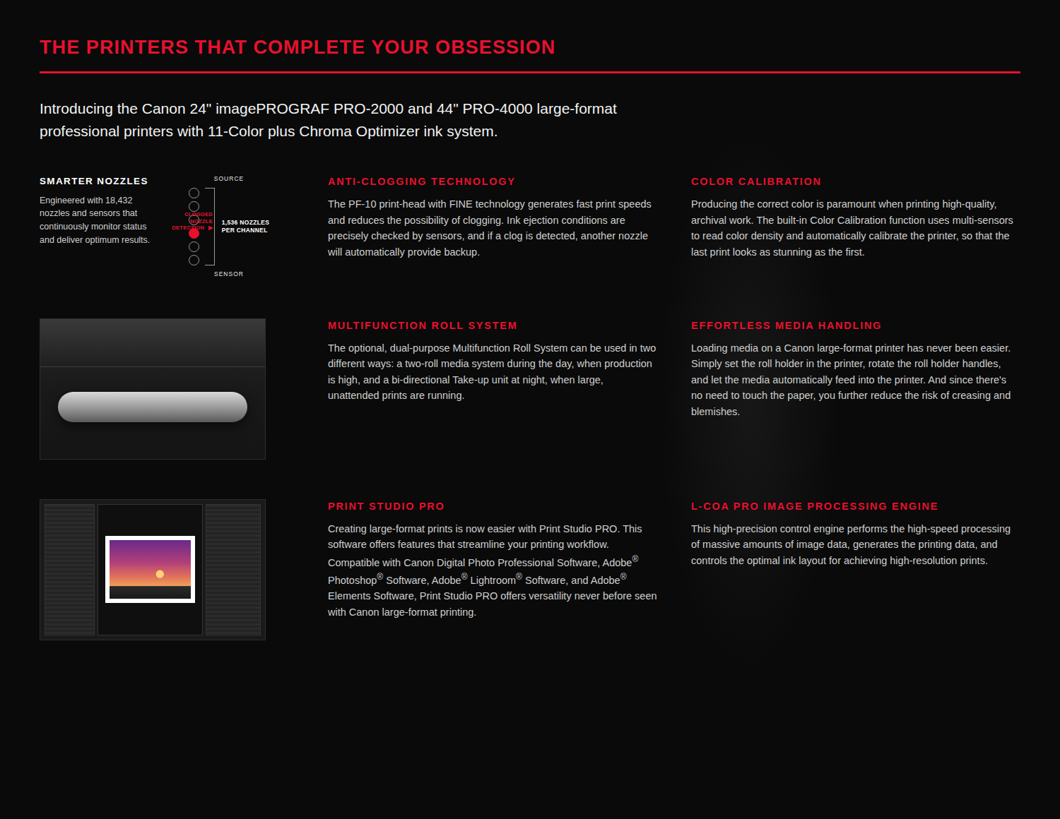The Printers That Complete Your Obsession
Introducing the Canon 24" imagePROGRAF PRO-2000 and 44" PRO-4000 large-format professional printers with 11-Color plus Chroma Optimizer ink system.
Smarter Nozzles
Engineered with 18,432 nozzles and sensors that continuously monitor status and deliver optimum results.
Source
1,536 Nozzles
Per Channel
Sensor
Clogged
Nozzle
Detection ▶
Anti-Clogging Technology
The PF-10 print-head with FINE technology generates fast print speeds and reduces the possibility of clogging. Ink ejection conditions are precisely checked by sensors, and if a clog is detected, another nozzle will automatically provide backup.
Color Calibration
Producing the correct color is paramount when printing high-quality, archival work. The built-in Color Calibration function uses multi-sensors to read color density and automatically calibrate the printer, so that the last print looks as stunning as the first.
Multifunction Roll System
The optional, dual-purpose Multifunction Roll System can be used in two different ways: a two-roll media system during the day, when production is high, and a bi-directional Take-up unit at night, when large, unattended prints are running.
Effortless Media Handling
Loading media on a Canon large-format printer has never been easier. Simply set the roll holder in the printer, rotate the roll holder handles, and let the media automatically feed into the printer. And since there's no need to touch the paper, you further reduce the risk of creasing and blemishes.
Print Studio Pro
Creating large-format prints is now easier with Print Studio PRO. This software offers features that streamline your printing workflow. Compatible with Canon Digital Photo Professional Software, Adobe® Photoshop® Software, Adobe® Lightroom® Software, and Adobe® Elements Software, Print Studio PRO offers versatility never before seen with Canon large-format printing.
L-COA Pro Image Processing Engine
This high-precision control engine performs the high-speed processing of massive amounts of image data, generates the printing data, and controls the optimal ink layout for achieving high-resolution prints.